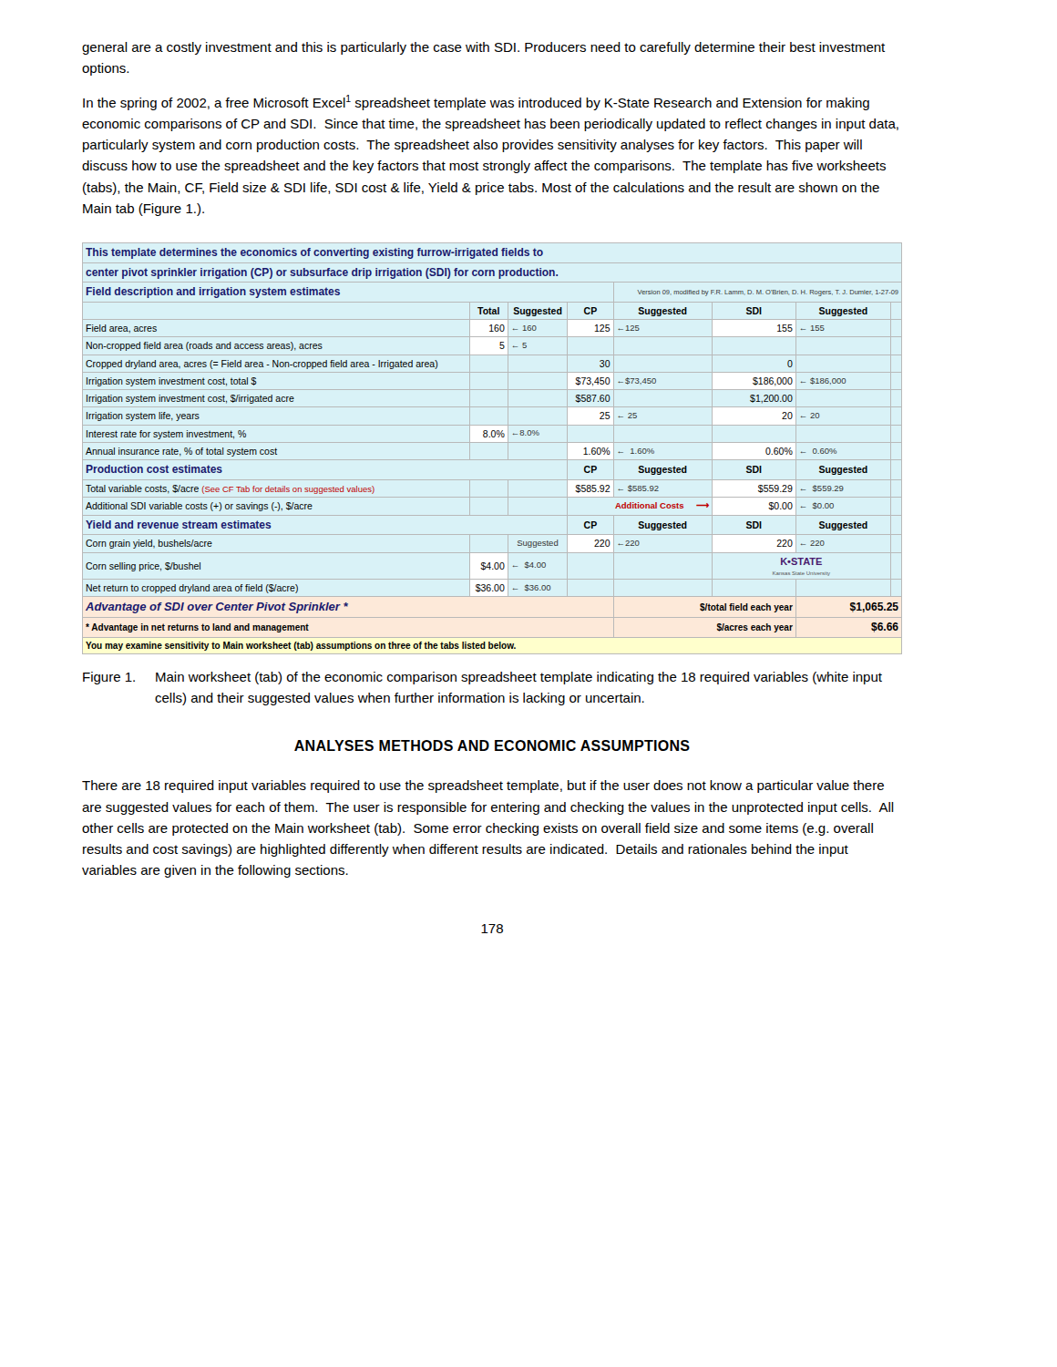general are a costly investment and this is particularly the case with SDI. Producers need to carefully determine their best investment options.
In the spring of 2002, a free Microsoft Excel1 spreadsheet template was introduced by K-State Research and Extension for making economic comparisons of CP and SDI. Since that time, the spreadsheet has been periodically updated to reflect changes in input data, particularly system and corn production costs. The spreadsheet also provides sensitivity analyses for key factors. This paper will discuss how to use the spreadsheet and the key factors that most strongly affect the comparisons. The template has five worksheets (tabs), the Main, CF, Field size & SDI life, SDI cost & life, Yield & price tabs. Most of the calculations and the result are shown on the Main tab (Figure 1.).
| This template determines the economics of converting existing furrow-irrigated fields to |
| center pivot sprinkler irrigation (CP) or subsurface drip irrigation (SDI) for corn production. |
| Field description and irrigation system estimates | Version 09, modified by F.R. Lamm, D. M. O'Brien, D. H. Rogers, T. J. Dumler, 1-27-09 |
| | Total | Suggested | CP | Suggested | SDI | Suggested | |
| Field area, acres | 160 | ← 160 | 125 | ←125 | 155 | ← 155 | |
| Non-cropped field area (roads and access areas), acres | 5 | ← 5 | | | | | |
| Cropped dryland area, acres (= Field area - Non-cropped field area - Irrigated area) | | | 30 | | 0 | | |
| Irrigation system investment cost, total $ | | | $73,450 | ←$73,450 | $186,000 | ← $186,000 | |
| Irrigation system investment cost, $/irrigated acre | | | $587.60 | | $1,200.00 | | |
| Irrigation system life, years | | | 25 | ← 25 | 20 | ← 20 | |
| Interest rate for system investment, % | 8.0% | ←8.0% | | | | | |
| Annual insurance rate, % of total system cost | | | 1.60% | ← 1.60% | 0.60% | ← 0.60% | |
| Production cost estimates | CP | Suggested | SDI | Suggested | |
| Total variable costs, $/acre (See CF Tab for details on suggested values) | | | $585.92 | ← $585.92 | $559.29 | ← $559.29 | |
| Additional SDI variable costs (+) or savings (-), $/acre | | | Additional Costs ⟶ | $0.00 | ← $0.00 | |
| Yield and revenue stream estimates | CP | Suggested | SDI | Suggested | |
| Corn grain yield, bushels/acre | | Suggested | 220 | ←220 | 220 | ← 220 | |
| Corn selling price, $/bushel | $4.00 | ← $4.00 | | | K•STATE Kansas State University | |
| Net return to cropped dryland area of field ($/acre) | $36.00 | ← $36.00 | | | | | |
| Advantage of SDI over Center Pivot Sprinkler * | $/total field each year | $1,065.25 |
| * Advantage in net returns to land and management | $/acres each year | $6.66 |
| You may examine sensitivity to Main worksheet (tab) assumptions on three of the tabs listed below. |
Figure 1. Main worksheet (tab) of the economic comparison spreadsheet template indicating the 18 required variables (white input cells) and their suggested values when further information is lacking or uncertain.
ANALYSES METHODS AND ECONOMIC ASSUMPTIONS
There are 18 required input variables required to use the spreadsheet template, but if the user does not know a particular value there are suggested values for each of them. The user is responsible for entering and checking the values in the unprotected input cells. All other cells are protected on the Main worksheet (tab). Some error checking exists on overall field size and some items (e.g. overall results and cost savings) are highlighted differently when different results are indicated. Details and rationales behind the input variables are given in the following sections.
178